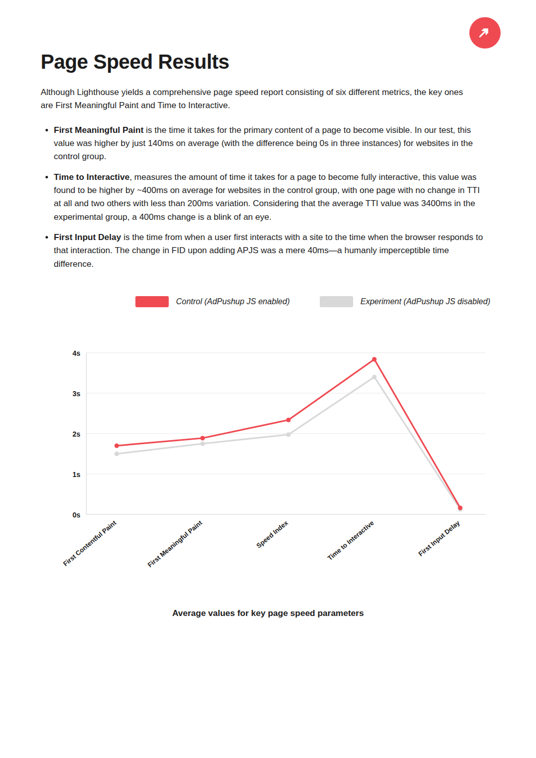Page Speed Results
Although Lighthouse yields a comprehensive page speed report consisting of six different metrics, the key ones are First Meaningful Paint and Time to Interactive.
First Meaningful Paint is the time it takes for the primary content of a page to become visible. In our test, this value was higher by just 140ms on average (with the difference being 0s in three instances) for websites in the control group.
Time to Interactive, measures the amount of time it takes for a page to become fully interactive, this value was found to be higher by ~400ms on average for websites in the control group, with one page with no change in TTI at all and two others with less than 200ms variation. Considering that the average TTI value was 3400ms in the experimental group, a 400ms change is a blink of an eye.
First Input Delay is the time from when a user first interacts with a site to the time when the browser responds to that interaction. The change in FID upon adding APJS was a mere 40ms—a humanly imperceptible time difference.
Control (AdPushup JS enabled)
Experiment (AdPushup JS disabled)
4s 3s 2s 1s 0s First Contentful Paint First Meaningful Paint Speed Index Time to Interactive First Input Delay
Average values for key page speed parameters